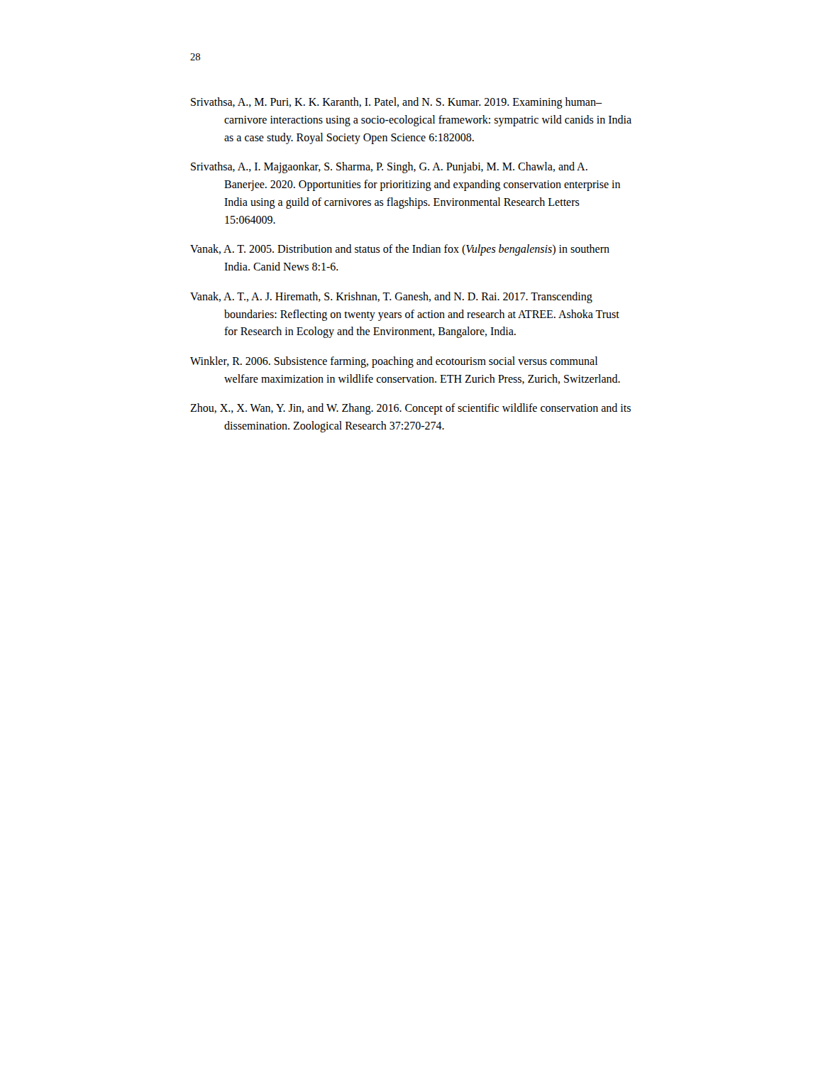28
Srivathsa, A., M. Puri, K. K. Karanth, I. Patel, and N. S. Kumar. 2019. Examining human–carnivore interactions using a socio-ecological framework: sympatric wild canids in India as a case study. Royal Society Open Science 6:182008.
Srivathsa, A., I. Majgaonkar, S. Sharma, P. Singh, G. A. Punjabi, M. M. Chawla, and A. Banerjee. 2020. Opportunities for prioritizing and expanding conservation enterprise in India using a guild of carnivores as flagships. Environmental Research Letters 15:064009.
Vanak, A. T. 2005. Distribution and status of the Indian fox (Vulpes bengalensis) in southern India. Canid News 8:1-6.
Vanak, A. T., A. J. Hiremath, S. Krishnan, T. Ganesh, and N. D. Rai. 2017. Transcending boundaries: Reflecting on twenty years of action and research at ATREE. Ashoka Trust for Research in Ecology and the Environment, Bangalore, India.
Winkler, R. 2006. Subsistence farming, poaching and ecotourism social versus communal welfare maximization in wildlife conservation. ETH Zurich Press, Zurich, Switzerland.
Zhou, X., X. Wan, Y. Jin, and W. Zhang. 2016. Concept of scientific wildlife conservation and its dissemination. Zoological Research 37:270-274.